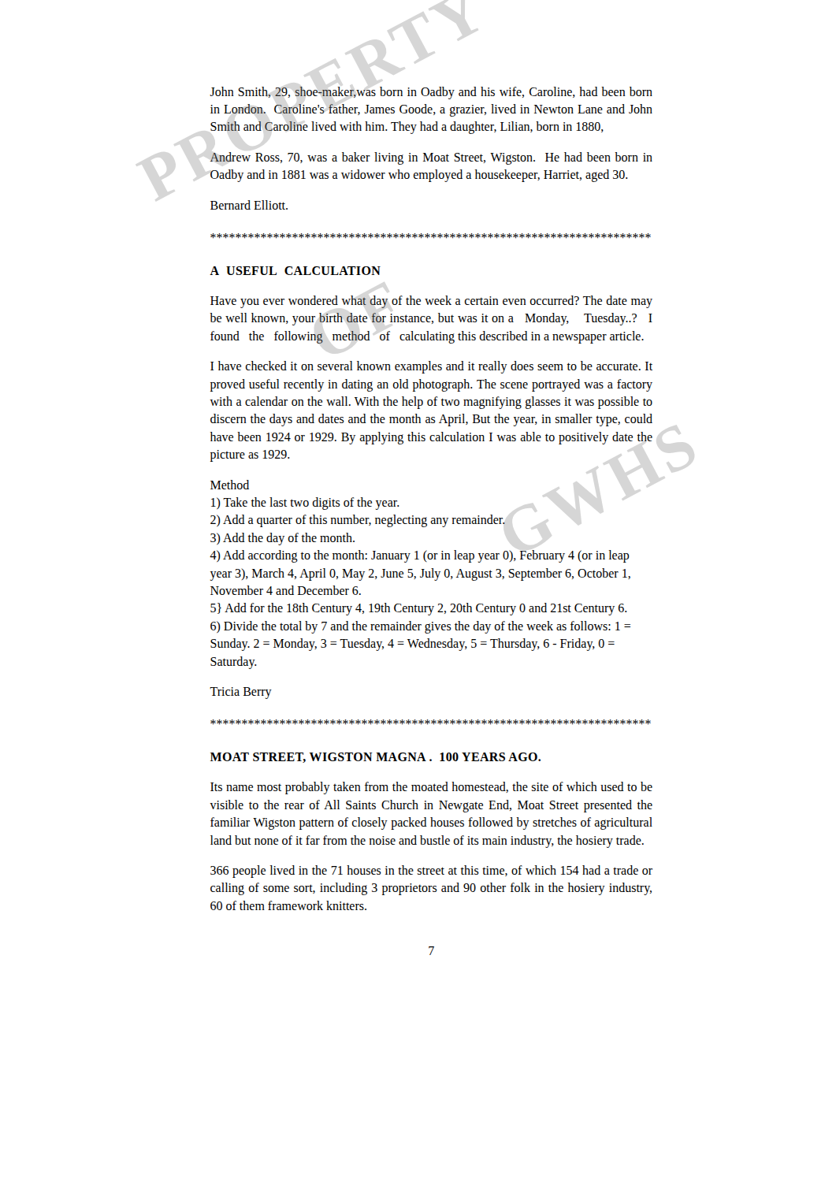PROPERTY OF GWHS
John Smith, 29, shoe-maker,was born in Oadby and his wife, Caroline, had been born in London. Caroline's father, James Goode, a grazier, lived in Newton Lane and John Smith and Caroline lived with him. They had a daughter, Lilian, born in 1880,
Andrew Ross, 70, was a baker living in Moat Street, Wigston. He had been born in Oadby and in 1881 was a widower who employed a housekeeper, Harriet, aged 30.
Bernard Elliott.
**********************************************************************
A USEFUL CALCULATION
Have you ever wondered what day of the week a certain even occurred? The date may be well known, your birth date for instance, but was it on a Monday, Tuesday..? I found the following method of calculating this described in a newspaper article.
I have checked it on several known examples and it really does seem to be accurate. It proved useful recently in dating an old photograph. The scene portrayed was a factory with a calendar on the wall. With the help of two magnifying glasses it was possible to discern the days and dates and the month as April, But the year, in smaller type, could have been 1924 or 1929. By applying this calculation I was able to positively date the picture as 1929.
Method
1) Take the last two digits of the year.
2) Add a quarter of this number, neglecting any remainder.
3) Add the day of the month.
4) Add according to the month: January 1 (or in leap year 0), February 4 (or in leap year 3), March 4, April 0, May 2, June 5, July 0, August 3, September 6, October 1, November 4 and December 6.
5} Add for the 18th Century 4, 19th Century 2, 20th Century 0 and 21st Century 6.
6) Divide the total by 7 and the remainder gives the day of the week as follows: 1 = Sunday. 2 = Monday, 3 = Tuesday, 4 = Wednesday, 5 = Thursday, 6 - Friday, 0 = Saturday.
Tricia Berry
**********************************************************************
MOAT STREET, WIGSTON MAGNA . 100 YEARS AGO.
Its name most probably taken from the moated homestead, the site of which used to be visible to the rear of All Saints Church in Newgate End, Moat Street presented the familiar Wigston pattern of closely packed houses followed by stretches of agricultural land but none of it far from the noise and bustle of its main industry, the hosiery trade.
366 people lived in the 71 houses in the street at this time, of which 154 had a trade or calling of some sort, including 3 proprietors and 90 other folk in the hosiery industry, 60 of them framework knitters.
7